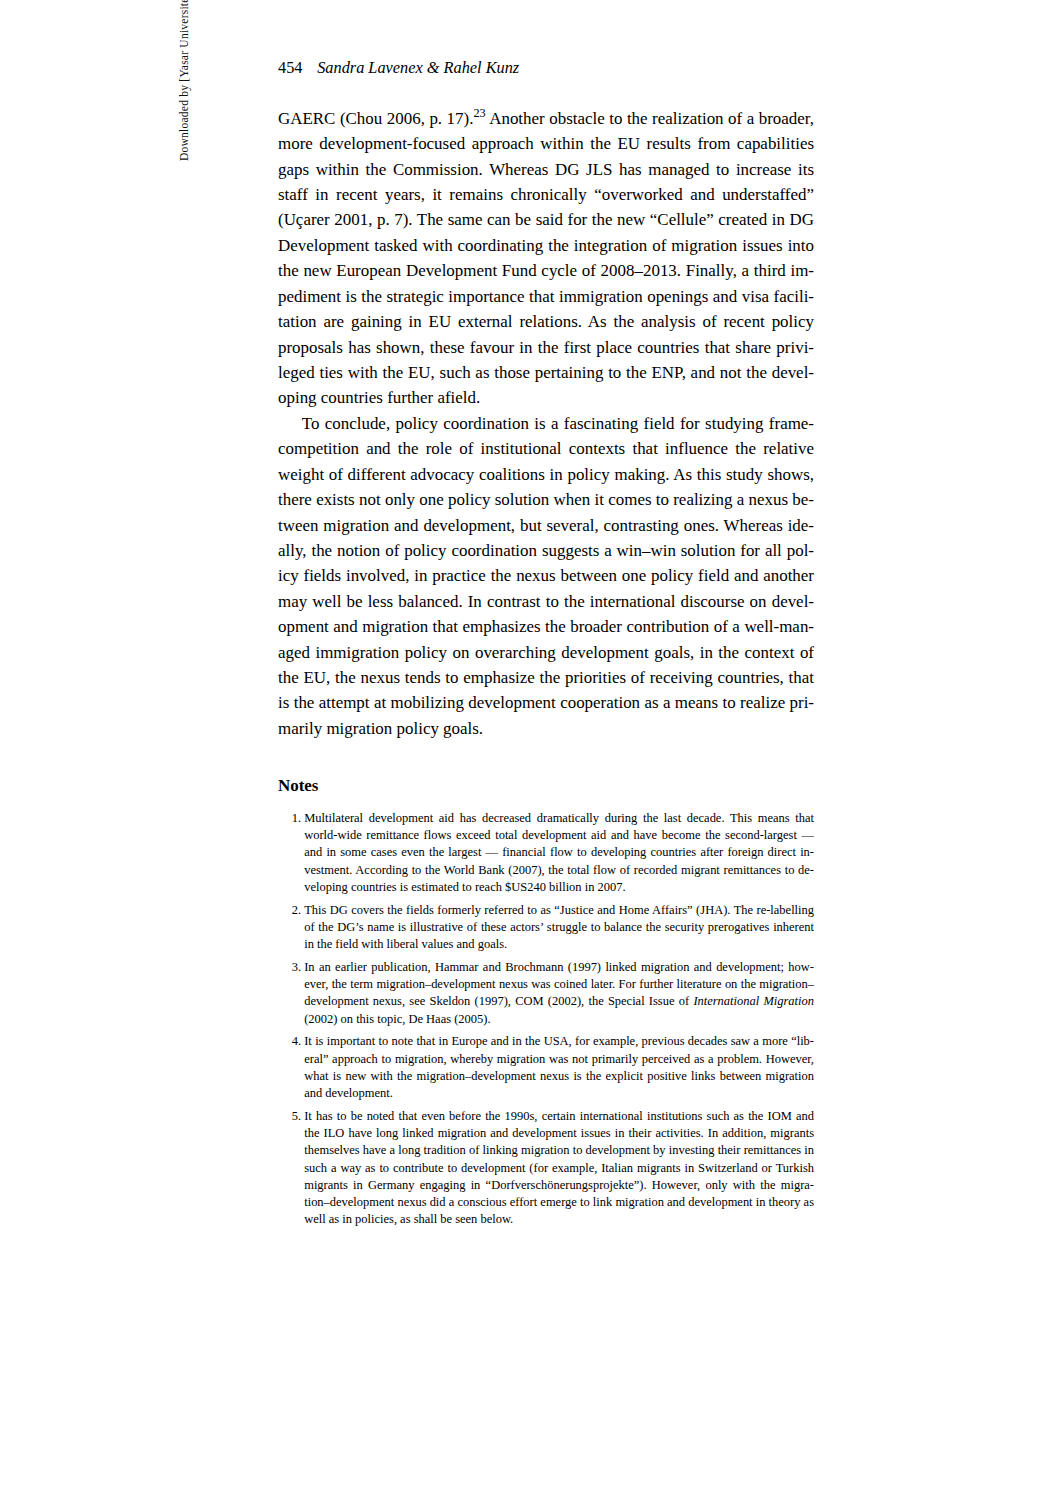Downloaded by [Yasar Universitesi] at 00:34 09 November 2015
454 Sandra Lavenex & Rahel Kunz
GAERC (Chou 2006, p. 17).23 Another obstacle to the realization of a broader, more development-focused approach within the EU results from capabilities gaps within the Commission. Whereas DG JLS has managed to increase its staff in recent years, it remains chronically “overworked and understaffed” (Uçarer 2001, p. 7). The same can be said for the new “Cellule” created in DG Development tasked with coordinating the integration of migration issues into the new European Development Fund cycle of 2008–2013. Finally, a third impediment is the strategic importance that immigration openings and visa facilitation are gaining in EU external relations. As the analysis of recent policy proposals has shown, these favour in the first place countries that share privileged ties with the EU, such as those pertaining to the ENP, and not the developing countries further afield.
To conclude, policy coordination is a fascinating field for studying frame-competition and the role of institutional contexts that influence the relative weight of different advocacy coalitions in policy making. As this study shows, there exists not only one policy solution when it comes to realizing a nexus between migration and development, but several, contrasting ones. Whereas ideally, the notion of policy coordination suggests a win–win solution for all policy fields involved, in practice the nexus between one policy field and another may well be less balanced. In contrast to the international discourse on development and migration that emphasizes the broader contribution of a well-managed immigration policy on overarching development goals, in the context of the EU, the nexus tends to emphasize the priorities of receiving countries, that is the attempt at mobilizing development cooperation as a means to realize primarily migration policy goals.
Notes
Multilateral development aid has decreased dramatically during the last decade. This means that world-wide remittance flows exceed total development aid and have become the second-largest — and in some cases even the largest — financial flow to developing countries after foreign direct investment. According to the World Bank (2007), the total flow of recorded migrant remittances to developing countries is estimated to reach $US240 billion in 2007.
This DG covers the fields formerly referred to as “Justice and Home Affairs” (JHA). The re-labelling of the DG’s name is illustrative of these actors’ struggle to balance the security prerogatives inherent in the field with liberal values and goals.
In an earlier publication, Hammar and Brochmann (1997) linked migration and development; however, the term migration–development nexus was coined later. For further literature on the migration–development nexus, see Skeldon (1997), COM (2002), the Special Issue of International Migration (2002) on this topic, De Haas (2005).
It is important to note that in Europe and in the USA, for example, previous decades saw a more “liberal” approach to migration, whereby migration was not primarily perceived as a problem. However, what is new with the migration–development nexus is the explicit positive links between migration and development.
It has to be noted that even before the 1990s, certain international institutions such as the IOM and the ILO have long linked migration and development issues in their activities. In addition, migrants themselves have a long tradition of linking migration to development by investing their remittances in such a way as to contribute to development (for example, Italian migrants in Switzerland or Turkish migrants in Germany engaging in “Dorfverschönerungsprojekte”). However, only with the migration–development nexus did a conscious effort emerge to link migration and development in theory as well as in policies, as shall be seen below.